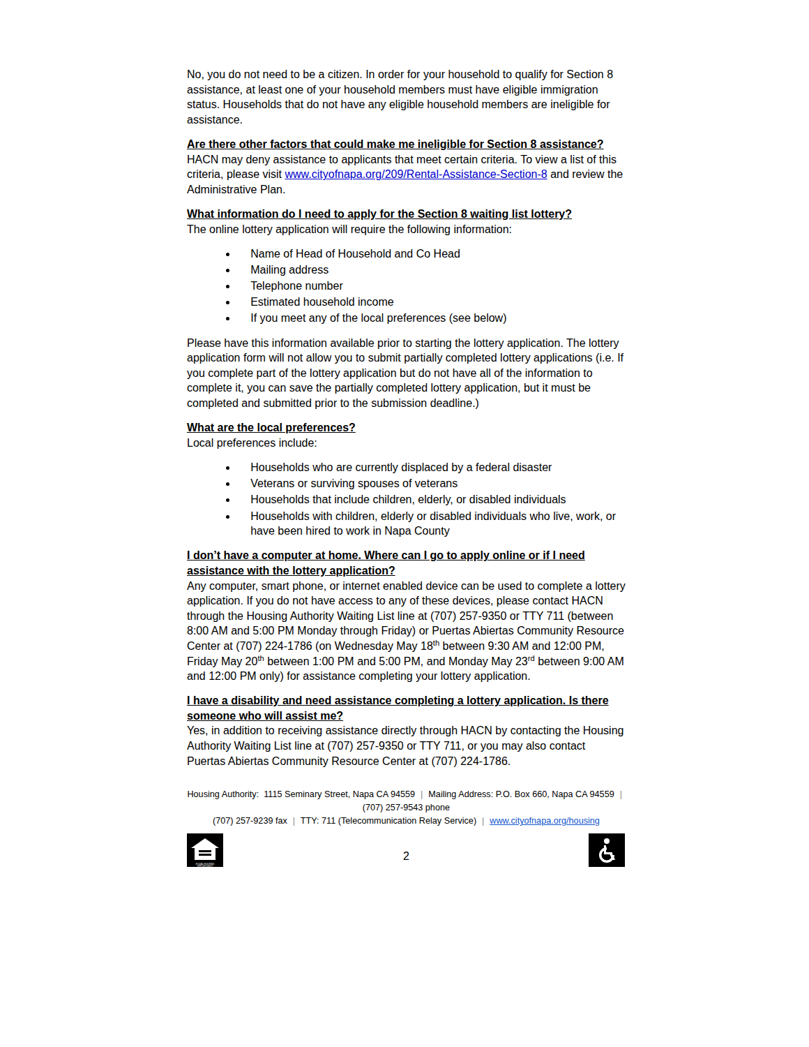No, you do not need to be a citizen. In order for your household to qualify for Section 8 assistance, at least one of your household members must have eligible immigration status. Households that do not have any eligible household members are ineligible for assistance.
Are there other factors that could make me ineligible for Section 8 assistance?
HACN may deny assistance to applicants that meet certain criteria. To view a list of this criteria, please visit www.cityofnapa.org/209/Rental-Assistance-Section-8 and review the Administrative Plan.
What information do I need to apply for the Section 8 waiting list lottery?
The online lottery application will require the following information:
Name of Head of Household and Co Head
Mailing address
Telephone number
Estimated household income
If you meet any of the local preferences (see below)
Please have this information available prior to starting the lottery application. The lottery application form will not allow you to submit partially completed lottery applications (i.e. If you complete part of the lottery application but do not have all of the information to complete it, you can save the partially completed lottery application, but it must be completed and submitted prior to the submission deadline.)
What are the local preferences?
Local preferences include:
Households who are currently displaced by a federal disaster
Veterans or surviving spouses of veterans
Households that include children, elderly, or disabled individuals
Households with children, elderly or disabled individuals who live, work, or have been hired to work in Napa County
I don’t have a computer at home. Where can I go to apply online or if I need assistance with the lottery application?
Any computer, smart phone, or internet enabled device can be used to complete a lottery application. If you do not have access to any of these devices, please contact HACN through the Housing Authority Waiting List line at (707) 257-9350 or TTY 711 (between 8:00 AM and 5:00 PM Monday through Friday) or Puertas Abiertas Community Resource Center at (707) 224-1786 (on Wednesday May 18th between 9:30 AM and 12:00 PM, Friday May 20th between 1:00 PM and 5:00 PM, and Monday May 23rd between 9:00 AM and 12:00 PM only) for assistance completing your lottery application.
I have a disability and need assistance completing a lottery application. Is there someone who will assist me?
Yes, in addition to receiving assistance directly through HACN by contacting the Housing Authority Waiting List line at (707) 257-9350 or TTY 711, or you may also contact Puertas Abiertas Community Resource Center at (707) 224-1786.
Housing Authority: 1115 Seminary Street, Napa CA 94559 | Mailing Address: P.O. Box 660, Napa CA 94559 | (707) 257-9543 phone
(707) 257-9239 fax | TTY: 711 (Telecommunication Relay Service) | www.cityofnapa.org/housing
EQUAL HOUSING OPPORTUNITY
2